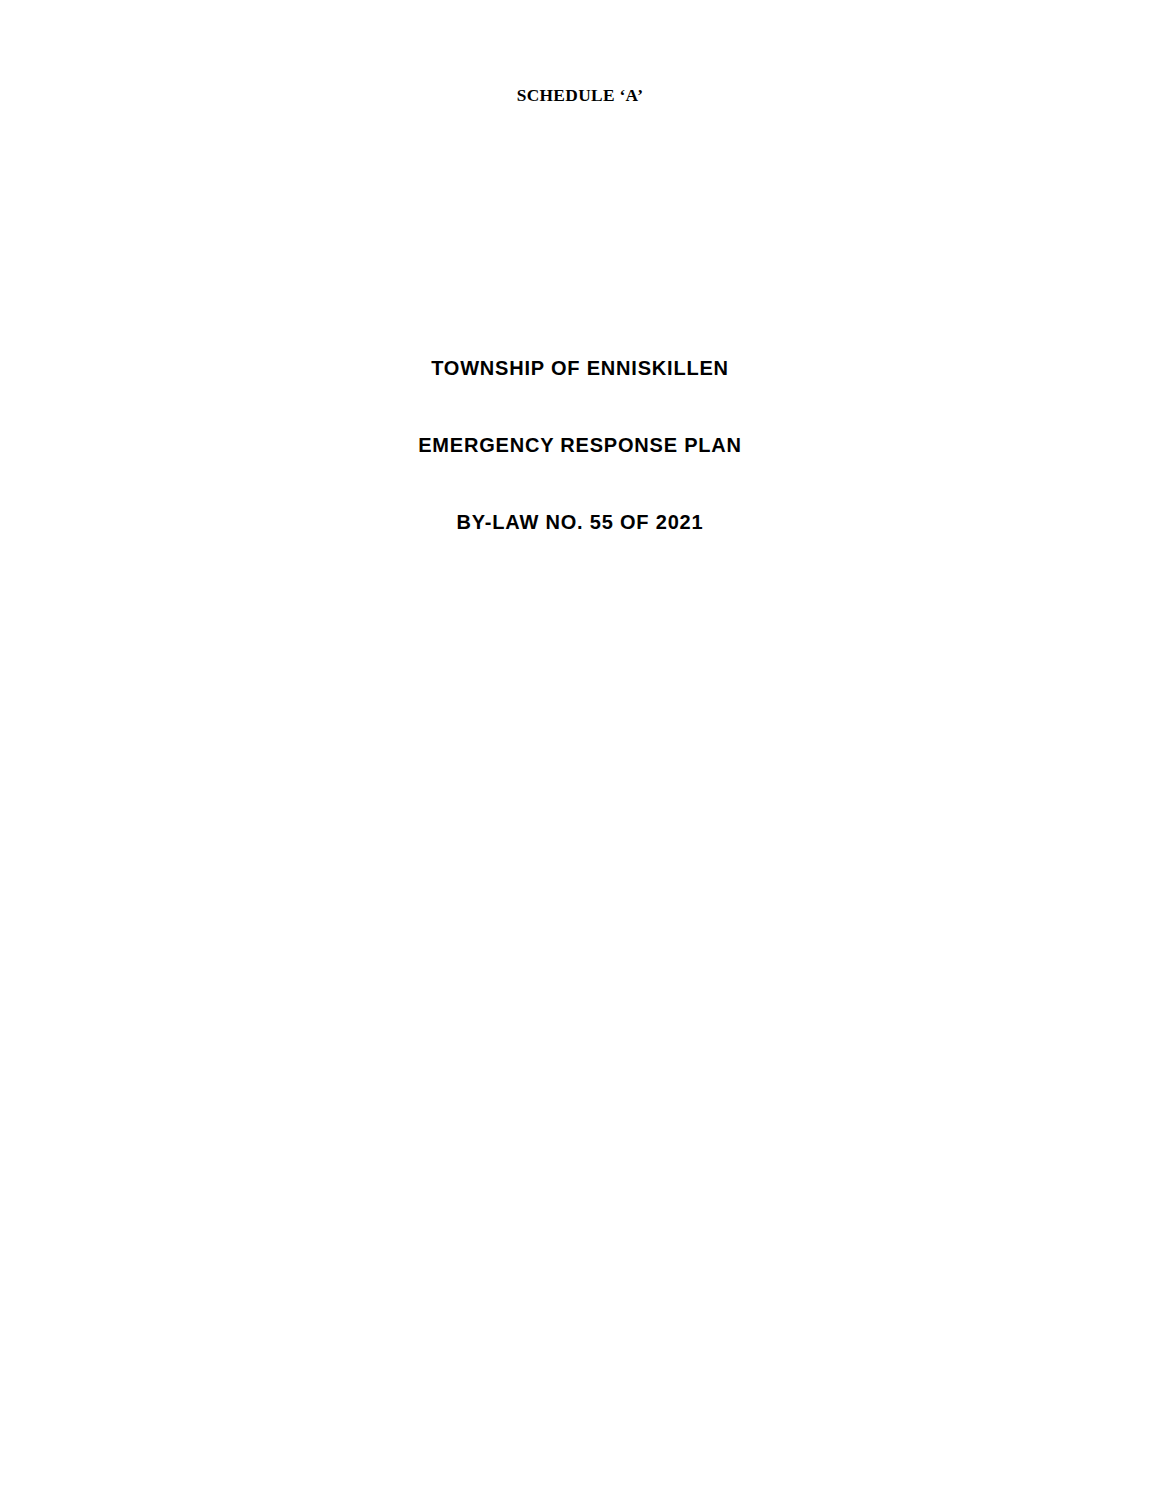SCHEDULE ‘A’
TOWNSHIP OF ENNISKILLEN
EMERGENCY RESPONSE PLAN
BY-LAW NO. 55 OF 2021